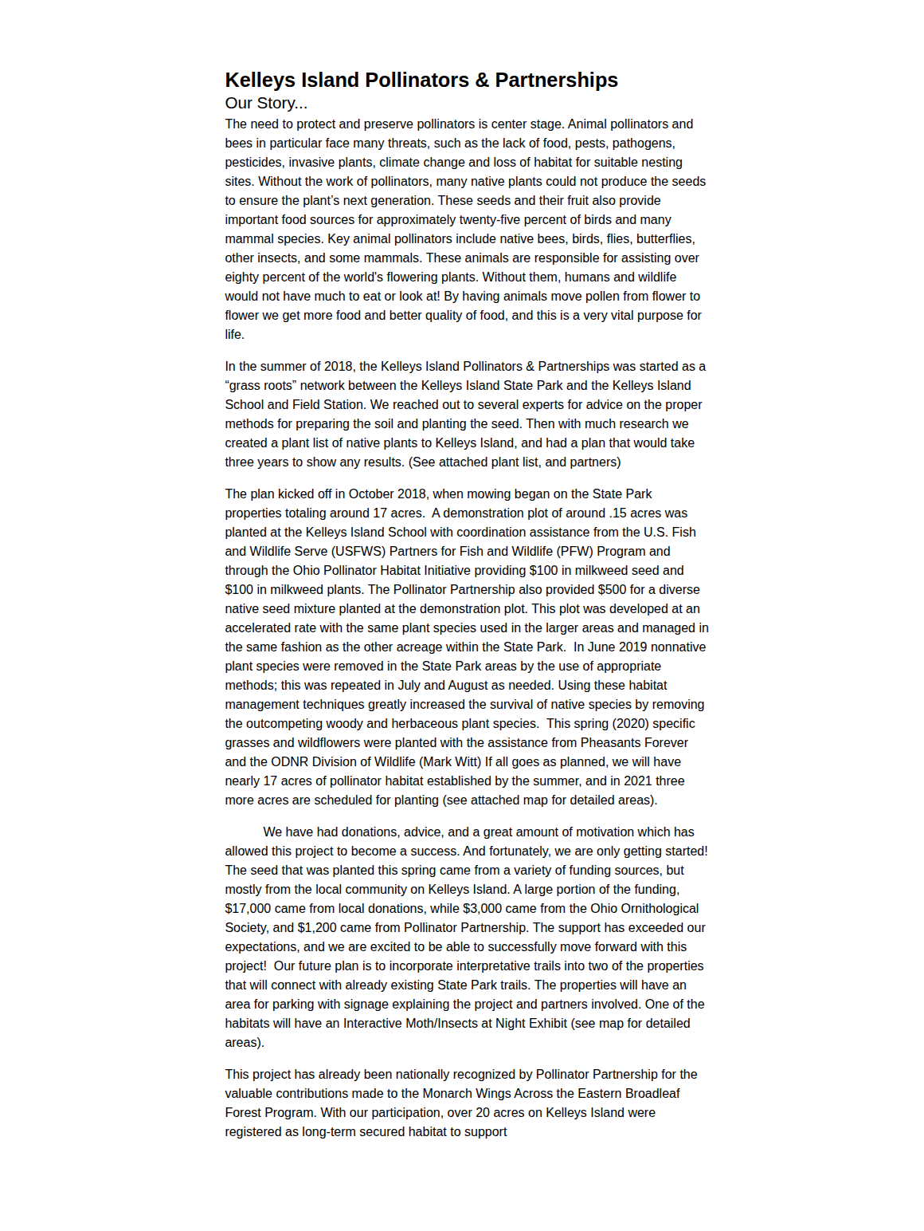Kelleys Island Pollinators & Partnerships
Our Story...
The need to protect and preserve pollinators is center stage. Animal pollinators and bees in particular face many threats, such as the lack of food, pests, pathogens, pesticides, invasive plants, climate change and loss of habitat for suitable nesting sites. Without the work of pollinators, many native plants could not produce the seeds to ensure the plant’s next generation. These seeds and their fruit also provide important food sources for approximately twenty-five percent of birds and many mammal species. Key animal pollinators include native bees, birds, flies, butterflies, other insects, and some mammals. These animals are responsible for assisting over eighty percent of the world's flowering plants. Without them, humans and wildlife would not have much to eat or look at! By having animals move pollen from flower to flower we get more food and better quality of food, and this is a very vital purpose for life.
In the summer of 2018, the Kelleys Island Pollinators & Partnerships was started as a “grass roots” network between the Kelleys Island State Park and the Kelleys Island School and Field Station. We reached out to several experts for advice on the proper methods for preparing the soil and planting the seed. Then with much research we created a plant list of native plants to Kelleys Island, and had a plan that would take three years to show any results. (See attached plant list, and partners)
The plan kicked off in October 2018, when mowing began on the State Park properties totaling around 17 acres. A demonstration plot of around .15 acres was planted at the Kelleys Island School with coordination assistance from the U.S. Fish and Wildlife Serve (USFWS) Partners for Fish and Wildlife (PFW) Program and through the Ohio Pollinator Habitat Initiative providing $100 in milkweed seed and $100 in milkweed plants. The Pollinator Partnership also provided $500 for a diverse native seed mixture planted at the demonstration plot. This plot was developed at an accelerated rate with the same plant species used in the larger areas and managed in the same fashion as the other acreage within the State Park. In June 2019 nonnative plant species were removed in the State Park areas by the use of appropriate methods; this was repeated in July and August as needed. Using these habitat management techniques greatly increased the survival of native species by removing the outcompeting woody and herbaceous plant species. This spring (2020) specific grasses and wildflowers were planted with the assistance from Pheasants Forever and the ODNR Division of Wildlife (Mark Witt) If all goes as planned, we will have nearly 17 acres of pollinator habitat established by the summer, and in 2021 three more acres are scheduled for planting (see attached map for detailed areas).
We have had donations, advice, and a great amount of motivation which has allowed this project to become a success. And fortunately, we are only getting started! The seed that was planted this spring came from a variety of funding sources, but mostly from the local community on Kelleys Island. A large portion of the funding, $17,000 came from local donations, while $3,000 came from the Ohio Ornithological Society, and $1,200 came from Pollinator Partnership. The support has exceeded our expectations, and we are excited to be able to successfully move forward with this project! Our future plan is to incorporate interpretative trails into two of the properties that will connect with already existing State Park trails. The properties will have an area for parking with signage explaining the project and partners involved. One of the habitats will have an Interactive Moth/Insects at Night Exhibit (see map for detailed areas).
This project has already been nationally recognized by Pollinator Partnership for the valuable contributions made to the Monarch Wings Across the Eastern Broadleaf Forest Program. With our participation, over 20 acres on Kelleys Island were registered as long-term secured habitat to support